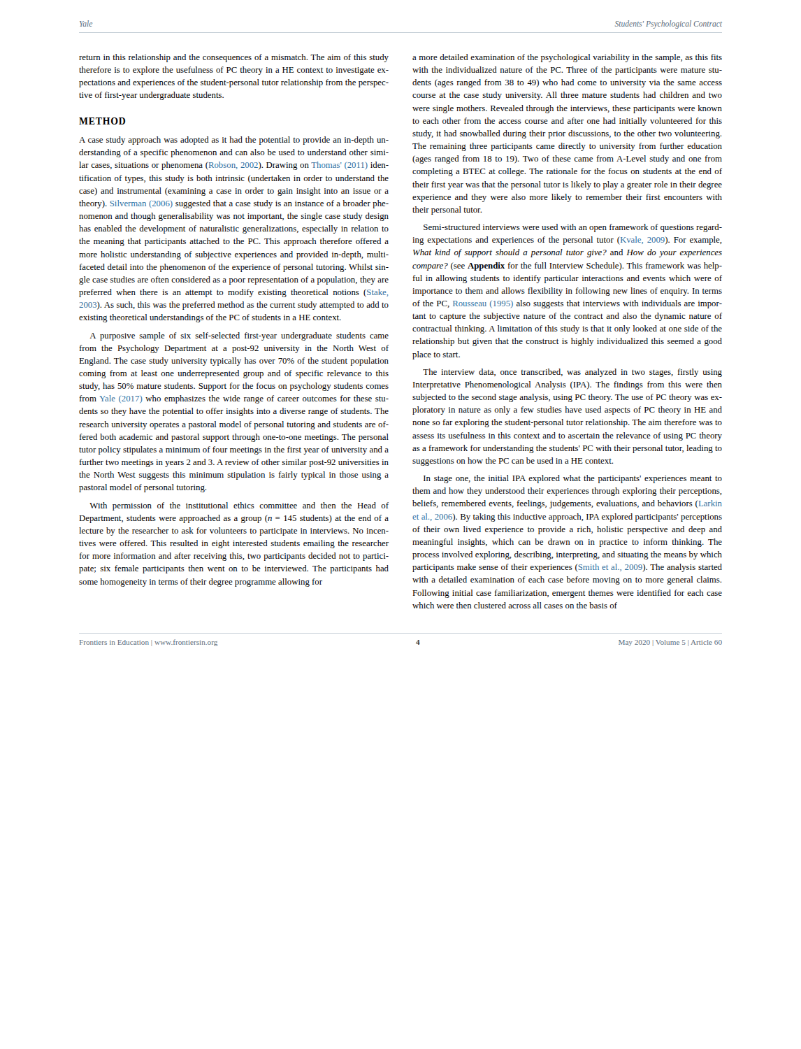Yale
Students' Psychological Contract
return in this relationship and the consequences of a mismatch. The aim of this study therefore is to explore the usefulness of PC theory in a HE context to investigate expectations and experiences of the student-personal tutor relationship from the perspective of first-year undergraduate students.
METHOD
A case study approach was adopted as it had the potential to provide an in-depth understanding of a specific phenomenon and can also be used to understand other similar cases, situations or phenomena (Robson, 2002). Drawing on Thomas' (2011) identification of types, this study is both intrinsic (undertaken in order to understand the case) and instrumental (examining a case in order to gain insight into an issue or a theory). Silverman (2006) suggested that a case study is an instance of a broader phenomenon and though generalisability was not important, the single case study design has enabled the development of naturalistic generalizations, especially in relation to the meaning that participants attached to the PC. This approach therefore offered a more holistic understanding of subjective experiences and provided in-depth, multi-faceted detail into the phenomenon of the experience of personal tutoring. Whilst single case studies are often considered as a poor representation of a population, they are preferred when there is an attempt to modify existing theoretical notions (Stake, 2003). As such, this was the preferred method as the current study attempted to add to existing theoretical understandings of the PC of students in a HE context.
A purposive sample of six self-selected first-year undergraduate students came from the Psychology Department at a post-92 university in the North West of England. The case study university typically has over 70% of the student population coming from at least one underrepresented group and of specific relevance to this study, has 50% mature students. Support for the focus on psychology students comes from Yale (2017) who emphasizes the wide range of career outcomes for these students so they have the potential to offer insights into a diverse range of students. The research university operates a pastoral model of personal tutoring and students are offered both academic and pastoral support through one-to-one meetings. The personal tutor policy stipulates a minimum of four meetings in the first year of university and a further two meetings in years 2 and 3. A review of other similar post-92 universities in the North West suggests this minimum stipulation is fairly typical in those using a pastoral model of personal tutoring.
With permission of the institutional ethics committee and then the Head of Department, students were approached as a group (n = 145 students) at the end of a lecture by the researcher to ask for volunteers to participate in interviews. No incentives were offered. This resulted in eight interested students emailing the researcher for more information and after receiving this, two participants decided not to participate; six female participants then went on to be interviewed. The participants had some homogeneity in terms of their degree programme allowing for
a more detailed examination of the psychological variability in the sample, as this fits with the individualized nature of the PC. Three of the participants were mature students (ages ranged from 38 to 49) who had come to university via the same access course at the case study university. All three mature students had children and two were single mothers. Revealed through the interviews, these participants were known to each other from the access course and after one had initially volunteered for this study, it had snowballed during their prior discussions, to the other two volunteering. The remaining three participants came directly to university from further education (ages ranged from 18 to 19). Two of these came from A-Level study and one from completing a BTEC at college. The rationale for the focus on students at the end of their first year was that the personal tutor is likely to play a greater role in their degree experience and they were also more likely to remember their first encounters with their personal tutor.
Semi-structured interviews were used with an open framework of questions regarding expectations and experiences of the personal tutor (Kvale, 2009). For example, What kind of support should a personal tutor give? and How do your experiences compare? (see Appendix for the full Interview Schedule). This framework was helpful in allowing students to identify particular interactions and events which were of importance to them and allows flexibility in following new lines of enquiry. In terms of the PC, Rousseau (1995) also suggests that interviews with individuals are important to capture the subjective nature of the contract and also the dynamic nature of contractual thinking. A limitation of this study is that it only looked at one side of the relationship but given that the construct is highly individualized this seemed a good place to start.
The interview data, once transcribed, was analyzed in two stages, firstly using Interpretative Phenomenological Analysis (IPA). The findings from this were then subjected to the second stage analysis, using PC theory. The use of PC theory was exploratory in nature as only a few studies have used aspects of PC theory in HE and none so far exploring the student-personal tutor relationship. The aim therefore was to assess its usefulness in this context and to ascertain the relevance of using PC theory as a framework for understanding the students' PC with their personal tutor, leading to suggestions on how the PC can be used in a HE context.
In stage one, the initial IPA explored what the participants' experiences meant to them and how they understood their experiences through exploring their perceptions, beliefs, remembered events, feelings, judgements, evaluations, and behaviors (Larkin et al., 2006). By taking this inductive approach, IPA explored participants' perceptions of their own lived experience to provide a rich, holistic perspective and deep and meaningful insights, which can be drawn on in practice to inform thinking. The process involved exploring, describing, interpreting, and situating the means by which participants make sense of their experiences (Smith et al., 2009). The analysis started with a detailed examination of each case before moving on to more general claims. Following initial case familiarization, emergent themes were identified for each case which were then clustered across all cases on the basis of
Frontiers in Education | www.frontiersin.org
4
May 2020 | Volume 5 | Article 60